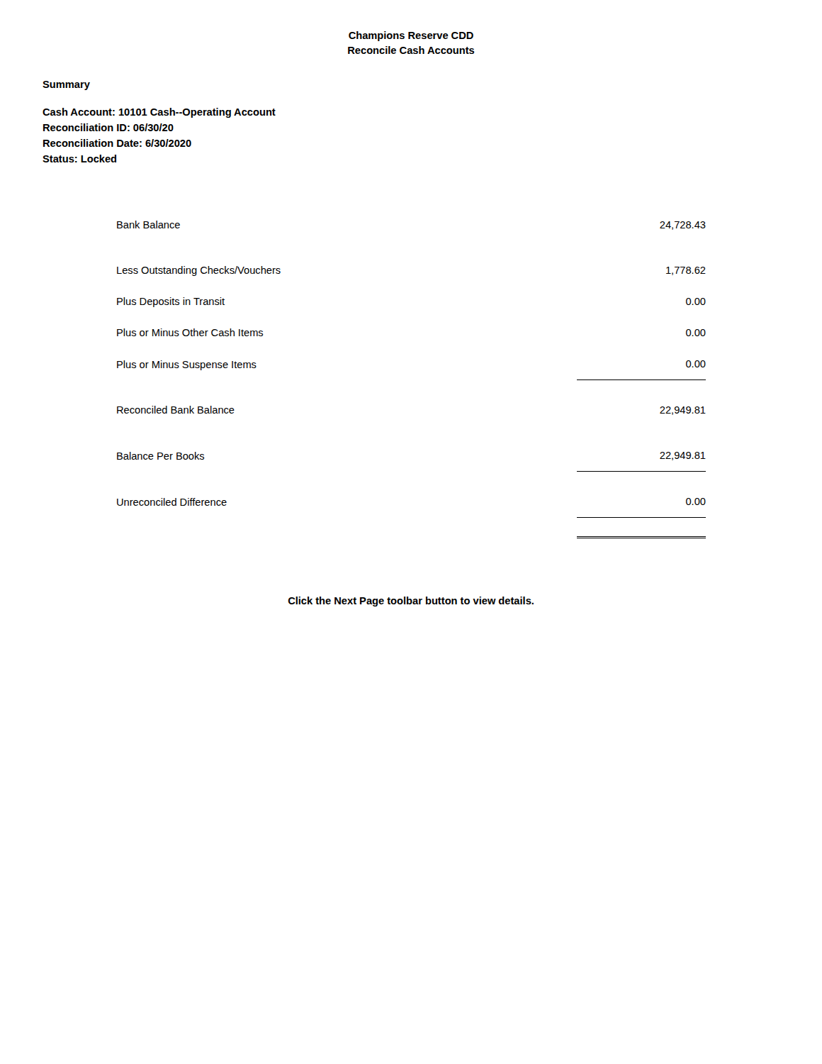Champions Reserve CDD
Reconcile Cash Accounts
Summary
Cash Account: 10101 Cash--Operating Account
Reconciliation ID: 06/30/20
Reconciliation Date: 6/30/2020
Status: Locked
| Bank Balance | 24,728.43 |
| Less Outstanding Checks/Vouchers | 1,778.62 |
| Plus Deposits in Transit | 0.00 |
| Plus or Minus Other Cash Items | 0.00 |
| Plus or Minus Suspense Items | 0.00 |
| Reconciled Bank Balance | 22,949.81 |
| Balance Per Books | 22,949.81 |
| Unreconciled Difference | 0.00 |
Click the Next Page toolbar button to view details.